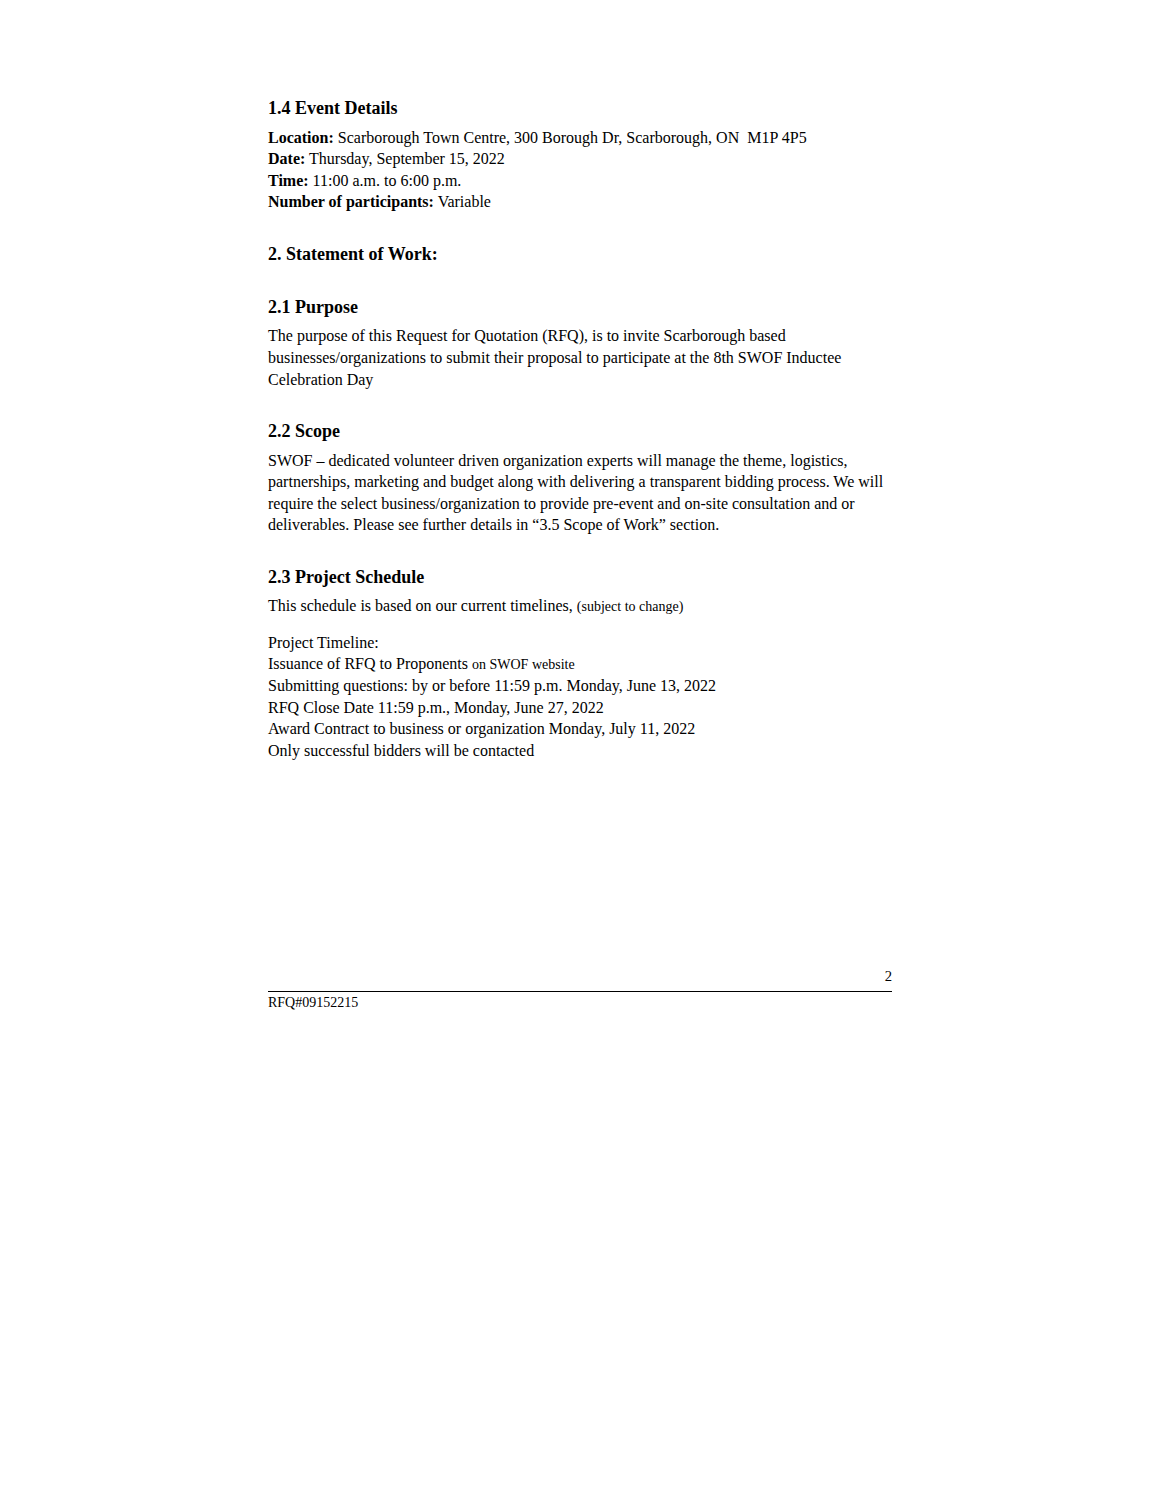1.4 Event Details
Location: Scarborough Town Centre, 300 Borough Dr, Scarborough, ON M1P 4P5
Date: Thursday, September 15, 2022
Time: 11:00 a.m. to 6:00 p.m.
Number of participants: Variable
2. Statement of Work:
2.1 Purpose
The purpose of this Request for Quotation (RFQ), is to invite Scarborough based businesses/organizations to submit their proposal to participate at the 8th SWOF Inductee Celebration Day
2.2 Scope
SWOF – dedicated volunteer driven organization experts will manage the theme, logistics, partnerships, marketing and budget along with delivering a transparent bidding process. We will require the select business/organization to provide pre-event and on-site consultation and or deliverables. Please see further details in “3.5 Scope of Work” section.
2.3 Project Schedule
This schedule is based on our current timelines, (subject to change)
Project Timeline:
Issuance of RFQ to Proponents on SWOF website
Submitting questions: by or before 11:59 p.m. Monday, June 13, 2022
RFQ Close Date 11:59 p.m., Monday, June 27, 2022
Award Contract to business or organization Monday, July 11, 2022
Only successful bidders will be contacted
2
RFQ#09152215